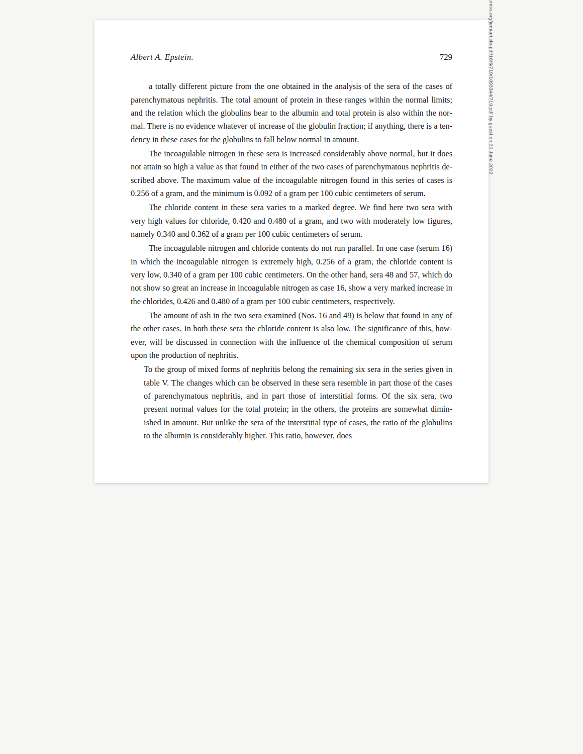Downloaded from http://rupress.org/jem/article-pdf/16/6/719/1093344/719.pdf by guest on 30 June 2022
Albert A. Epstein. 729
a totally different picture from the one obtained in the analysis of the sera of the cases of parenchymatous nephritis. The total amount of protein in these ranges within the normal limits; and the relation which the globulins bear to the albumin and total protein is also within the normal. There is no evidence whatever of increase of the globulin fraction; if anything, there is a tendency in these cases for the globulins to fall below normal in amount.
The incoagulable nitrogen in these sera is increased considerably above normal, but it does not attain so high a value as that found in either of the two cases of parenchymatous nephritis described above. The maximum value of the incoagulable nitrogen found in this series of cases is 0.256 of a gram, and the minimum is 0.092 of a gram per 100 cubic centimeters of serum.
The chloride content in these sera varies to a marked degree. We find here two sera with very high values for chloride, 0.420 and 0.480 of a gram, and two with moderately low figures, namely 0.340 and 0.362 of a gram per 100 cubic centimeters of serum.
The incoagulable nitrogen and chloride contents do not run parallel. In one case (serum 16) in which the incoagulable nitrogen is extremely high, 0.256 of a gram, the chloride content is very low, 0.340 of a gram per 100 cubic centimeters. On the other hand, sera 48 and 57, which do not show so great an increase in incoagulable nitrogen as case 16, show a very marked increase in the chlorides, 0.426 and 0.480 of a gram per 100 cubic centimeters, respectively.
The amount of ash in the two sera examined (Nos. 16 and 49) is below that found in any of the other cases. In both these sera the chloride content is also low. The significance of this, however, will be discussed in connection with the influence of the chemical composition of serum upon the production of nephritis.
To the group of mixed forms of nephritis belong the remaining six sera in the series given in table V. The changes which can be observed in these sera resemble in part those of the cases of parenchymatous nephritis, and in part those of interstitial forms. Of the six sera, two present normal values for the total protein; in the others, the proteins are somewhat diminished in amount. But unlike the sera of the interstitial type of cases, the ratio of the globulins to the albumin is considerably higher. This ratio, however, does